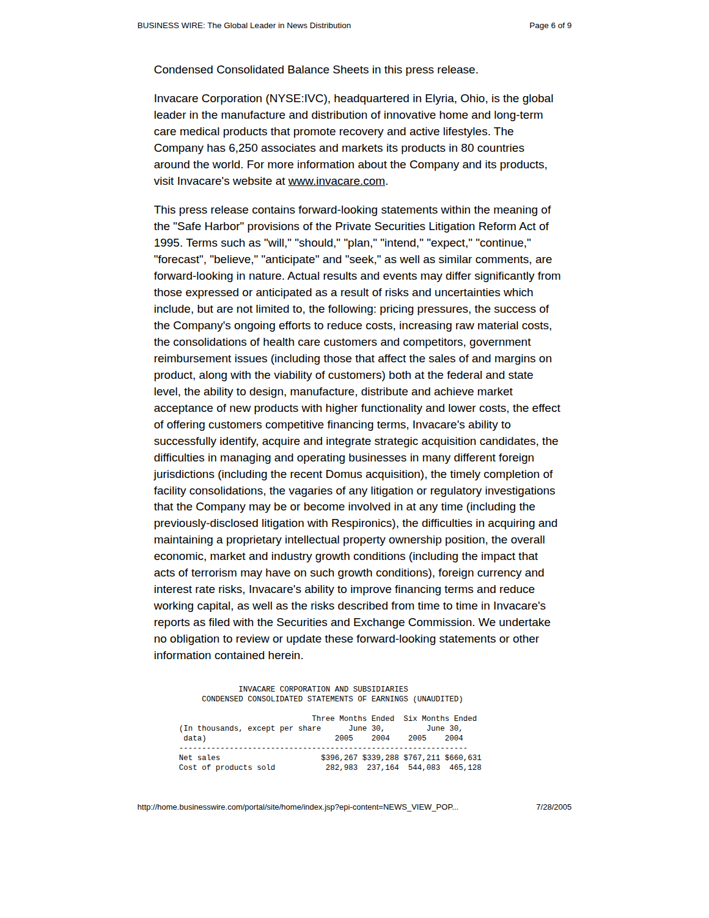BUSINESS WIRE: The Global Leader in News Distribution
Page 6 of 9
Condensed Consolidated Balance Sheets in this press release.
Invacare Corporation (NYSE:IVC), headquartered in Elyria, Ohio, is the global leader in the manufacture and distribution of innovative home and long-term care medical products that promote recovery and active lifestyles. The Company has 6,250 associates and markets its products in 80 countries around the world. For more information about the Company and its products, visit Invacare's website at www.invacare.com.
This press release contains forward-looking statements within the meaning of the "Safe Harbor" provisions of the Private Securities Litigation Reform Act of 1995. Terms such as "will," "should," "plan," "intend," "expect," "continue," "forecast", "believe," "anticipate" and "seek," as well as similar comments, are forward-looking in nature. Actual results and events may differ significantly from those expressed or anticipated as a result of risks and uncertainties which include, but are not limited to, the following: pricing pressures, the success of the Company's ongoing efforts to reduce costs, increasing raw material costs, the consolidations of health care customers and competitors, government reimbursement issues (including those that affect the sales of and margins on product, along with the viability of customers) both at the federal and state level, the ability to design, manufacture, distribute and achieve market acceptance of new products with higher functionality and lower costs, the effect of offering customers competitive financing terms, Invacare's ability to successfully identify, acquire and integrate strategic acquisition candidates, the difficulties in managing and operating businesses in many different foreign jurisdictions (including the recent Domus acquisition), the timely completion of facility consolidations, the vagaries of any litigation or regulatory investigations that the Company may be or become involved in at any time (including the previously-disclosed litigation with Respironics), the difficulties in acquiring and maintaining a proprietary intellectual property ownership position, the overall economic, market and industry growth conditions (including the impact that acts of terrorism may have on such growth conditions), foreign currency and interest rate risks, Invacare's ability to improve financing terms and reduce working capital, as well as the risks described from time to time in Invacare's reports as filed with the Securities and Exchange Commission. We undertake no obligation to review or update these forward-looking statements or other information contained herein.
              INVACARE CORPORATION AND SUBSIDIARIES
      CONDENSED CONSOLIDATED STATEMENTS OF EARNINGS (UNAUDITED)

                              Three Months Ended  Six Months Ended
 (In thousands, except per share      June 30,         June 30,
  data)                            2005    2004    2005    2004
 ---------------------------------------------------------------
 Net sales                      $396,267 $339,288 $767,211 $660,631
 Cost of products sold           282,983  237,164  544,083  465,128
http://home.businesswire.com/portal/site/home/index.jsp?epi-content=NEWS_VIEW_POP...
7/28/2005